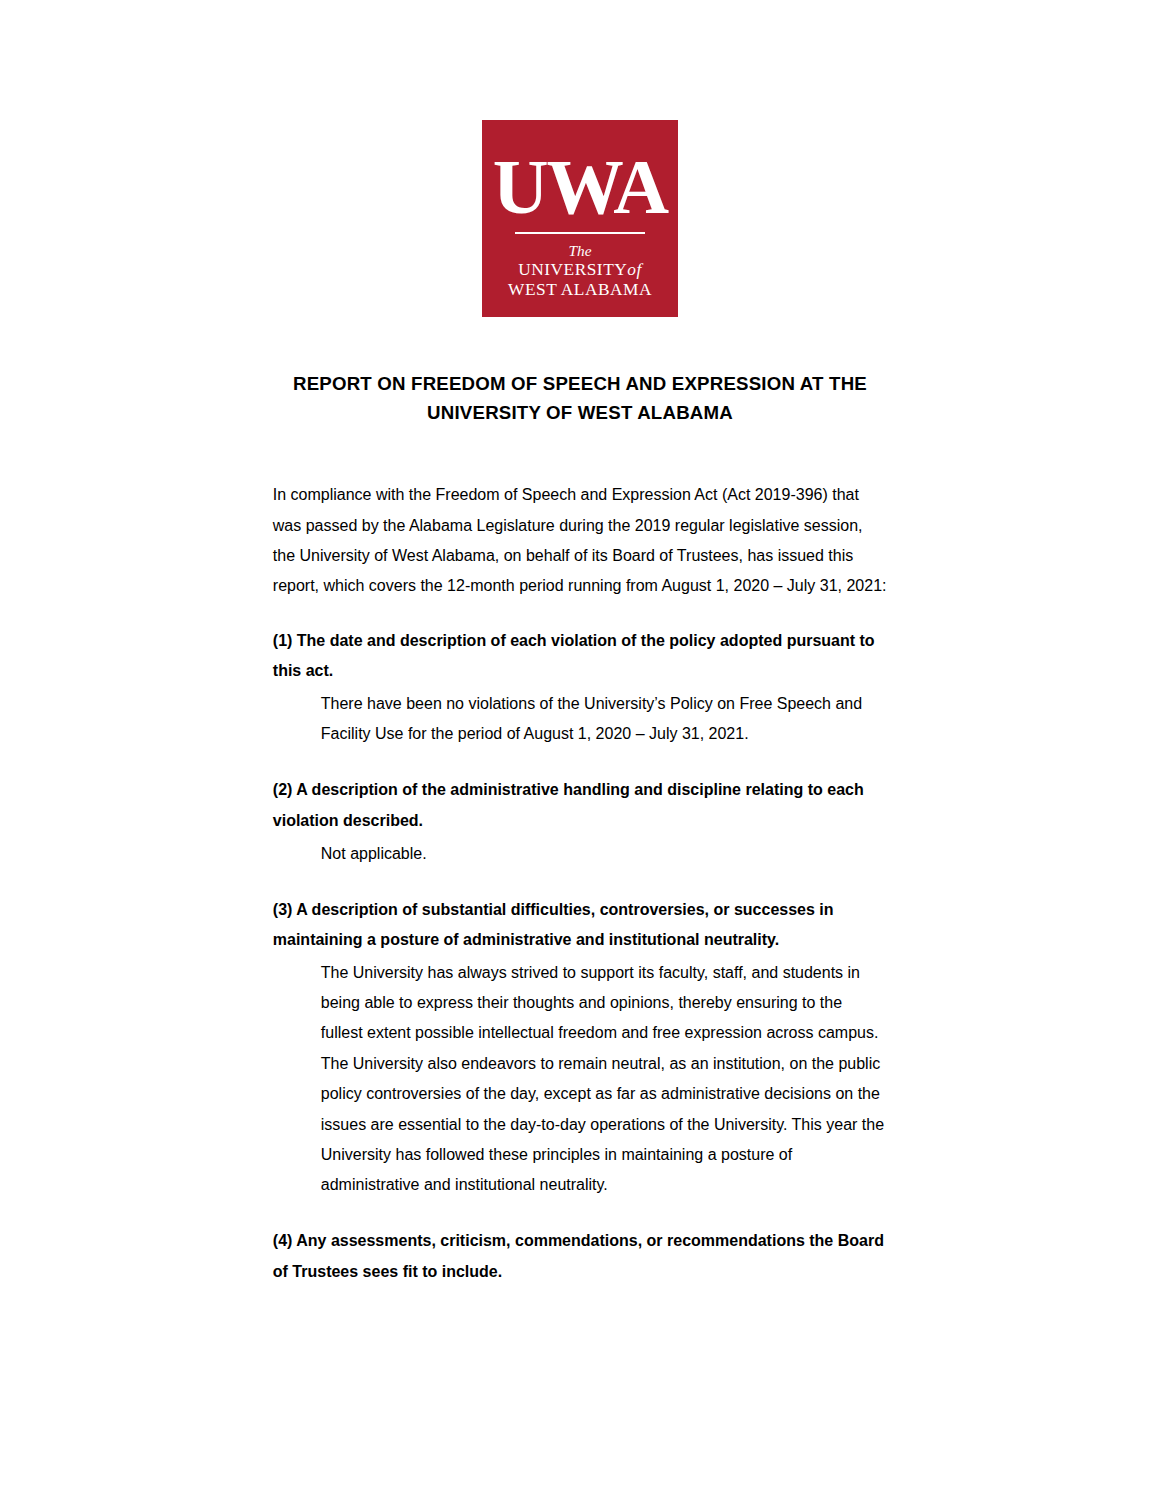UWA
The UNIVERSITYof WEST ALABAMA
REPORT ON FREEDOM OF SPEECH AND EXPRESSION AT THE UNIVERSITY OF WEST ALABAMA
In compliance with the Freedom of Speech and Expression Act (Act 2019-396) that was passed by the Alabama Legislature during the 2019 regular legislative session, the University of West Alabama, on behalf of its Board of Trustees, has issued this report, which covers the 12-month period running from August 1, 2020 – July 31, 2021:
(1) The date and description of each violation of the policy adopted pursuant to this act.
There have been no violations of the University’s Policy on Free Speech and Facility Use for the period of August 1, 2020 – July 31, 2021.
(2) A description of the administrative handling and discipline relating to each violation described.
Not applicable.
(3) A description of substantial difficulties, controversies, or successes in maintaining a posture of administrative and institutional neutrality.
The University has always strived to support its faculty, staff, and students in being able to express their thoughts and opinions, thereby ensuring to the fullest extent possible intellectual freedom and free expression across campus. The University also endeavors to remain neutral, as an institution, on the public policy controversies of the day, except as far as administrative decisions on the issues are essential to the day-to-day operations of the University. This year the University has followed these principles in maintaining a posture of administrative and institutional neutrality.
(4) Any assessments, criticism, commendations, or recommendations the Board of Trustees sees fit to include.